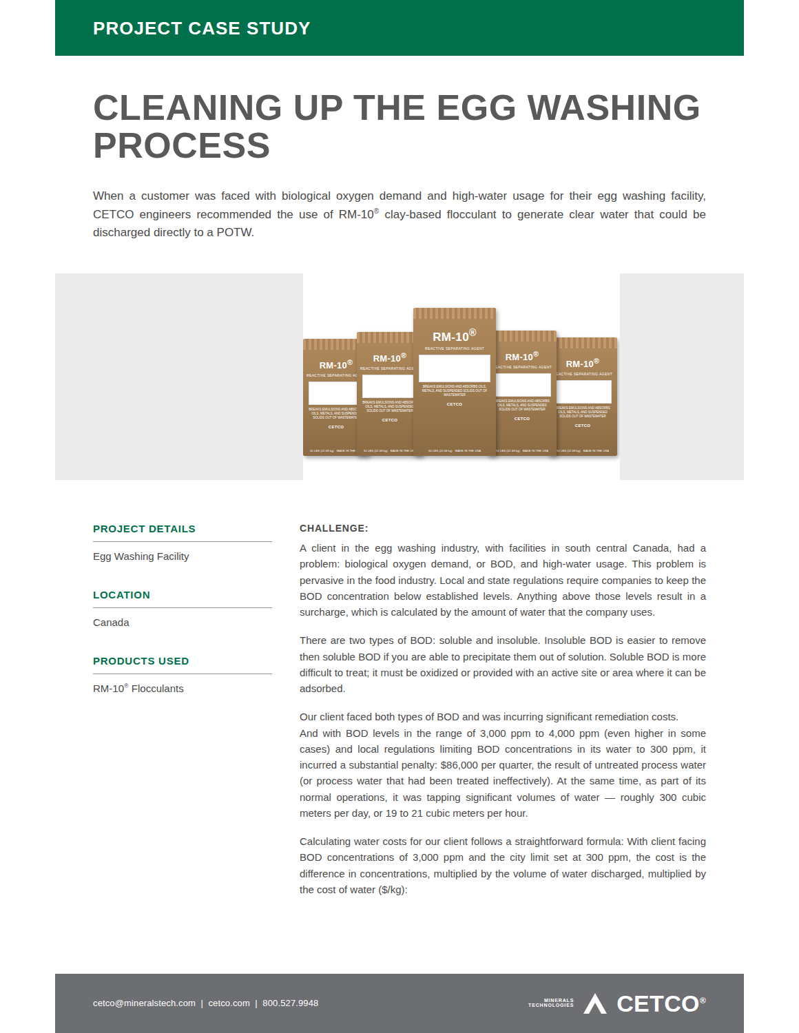Project Case Study
Cleaning Up the Egg Washing Process
When a customer was faced with biological oxygen demand and high-water usage for their egg washing facility, CETCO engineers recommended the use of RM-10® clay-based flocculant to generate clear water that could be discharged directly to a POTW.
RM-10®
Reactive Separating Agent
Breaks emulsions and absorbs oils, metals, and suspended solids out of wastewater
CETCO
50 LBS (22.68 kg) MADE IN THE USA
RM-10®
Reactive Separating Agent
Breaks emulsions and absorbs oils, metals, and suspended solids out of wastewater
CETCO
50 LBS (22.68 kg) MADE IN THE USA
RM-10®
Reactive Separating Agent
Breaks emulsions and absorbs oils, metals, and suspended solids out of wastewater
CETCO
50 LBS (22.68 kg) MADE IN THE USA
RM-10®
Reactive Separating Agent
Breaks emulsions and absorbs oils, metals, and suspended solids out of wastewater
CETCO
50 LBS (22.68 kg) MADE IN THE USA
RM-10®
Reactive Separating Agent
Breaks emulsions and absorbs oils, metals, and suspended solids out of wastewater
CETCO
50 LBS (22.68 kg) MADE IN THE USA
Project Details
Egg Washing Facility
Location
Canada
Products Used
RM-10® Flocculants
Challenge:
A client in the egg washing industry, with facilities in south central Canada, had a problem: biological oxygen demand, or BOD, and high-water usage. This problem is pervasive in the food industry. Local and state regulations require companies to keep the BOD concentration below established levels. Anything above those levels result in a surcharge, which is calculated by the amount of water that the company uses.
There are two types of BOD: soluble and insoluble. Insoluble BOD is easier to remove then soluble BOD if you are able to precipitate them out of solution. Soluble BOD is more difficult to treat; it must be oxidized or provided with an active site or area where it can be adsorbed.
Our client faced both types of BOD and was incurring significant remediation costs.
And with BOD levels in the range of 3,000 ppm to 4,000 ppm (even higher in some cases) and local regulations limiting BOD concentrations in its water to 300 ppm, it incurred a substantial penalty: $86,000 per quarter, the result of untreated process water (or process water that had been treated ineffectively). At the same time, as part of its normal operations, it was tapping significant volumes of water — roughly 300 cubic meters per day, or 19 to 21 cubic meters per hour.
Calculating water costs for our client follows a straightforward formula: With client facing BOD concentrations of 3,000 ppm and the city limit set at 300 ppm, the cost is the difference in concentrations, multiplied by the volume of water discharged, multiplied by the cost of water ($/kg):
cetco@mineralstech.com | cetco.com | 800.527.9948
Minerals
Technologies
CETCO®